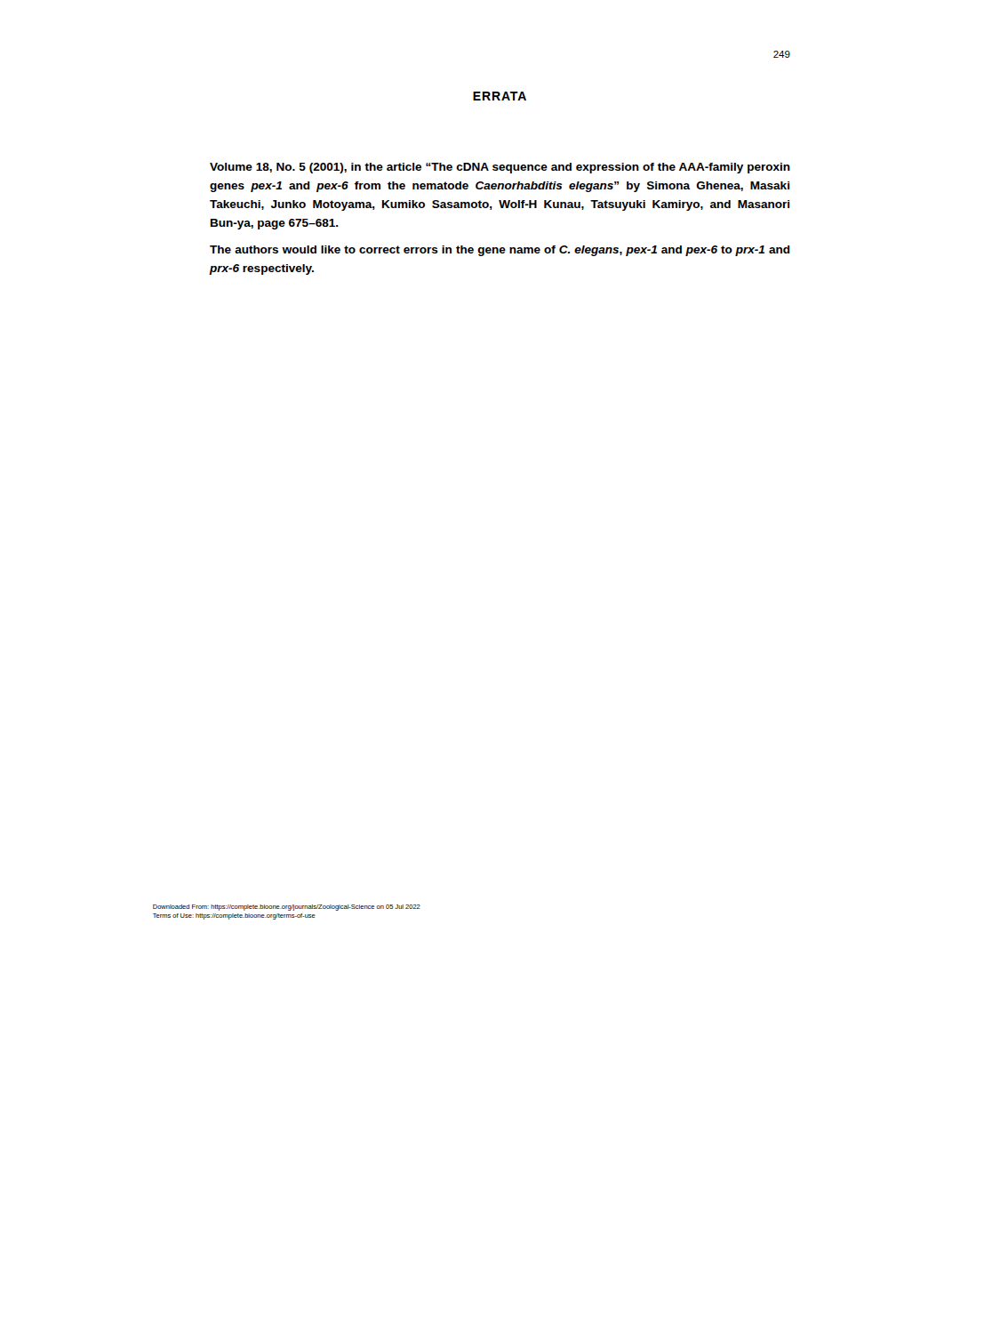249
ERRATA
Volume 18, No. 5 (2001), in the article “The cDNA sequence and expression of the AAA-family peroxin genes pex-1 and pex-6 from the nematode Caenorhabditis elegans” by Simona Ghenea, Masaki Takeuchi, Junko Motoyama, Kumiko Sasamoto, Wolf-H Kunau, Tatsuyuki Kamiryo, and Masanori Bun-ya, page 675–681.
The authors would like to correct errors in the gene name of C. elegans, pex-1 and pex-6 to prx-1 and prx-6 respectively.
Downloaded From: https://complete.bioone.org/journals/Zoological-Science on 05 Jul 2022
Terms of Use: https://complete.bioone.org/terms-of-use